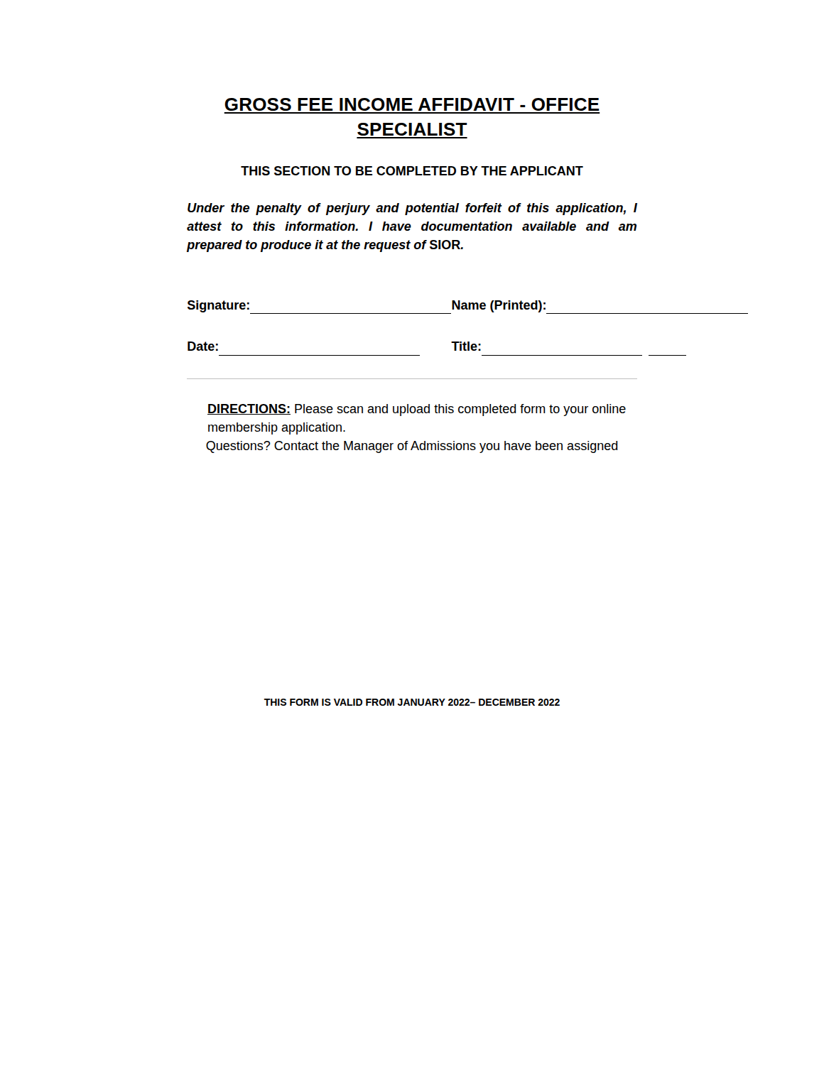GROSS FEE INCOME AFFIDAVIT - OFFICE SPECIALIST
THIS SECTION TO BE COMPLETED BY THE APPLICANT
Under the penalty of perjury and potential forfeit of this application, I attest to this information. I have documentation available and am prepared to produce it at the request of SIOR.
| / Signature: / / | / Name (Printed): / / |
| / Date: / / | / Title: / / |
DIRECTIONS: Please scan and upload this completed form to your online membership application.
Questions? Contact the Manager of Admissions you have been assigned
THIS FORM IS VALID FROM JANUARY 2022– DECEMBER 2022